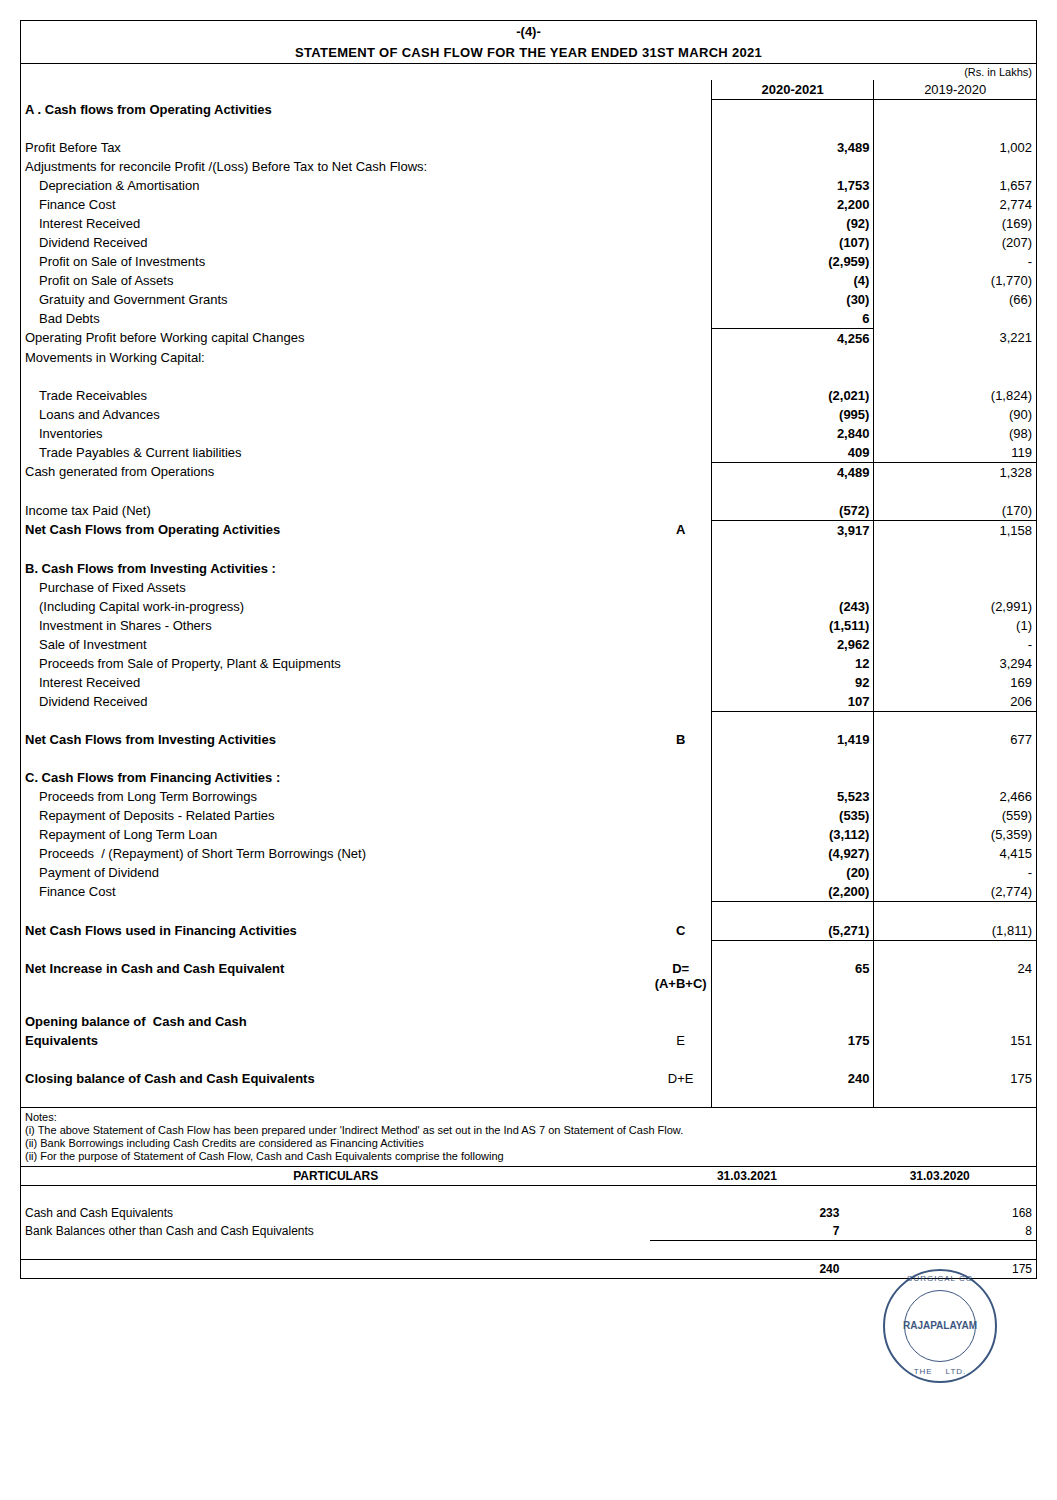-(4)-
STATEMENT OF CASH FLOW FOR THE YEAR ENDED 31ST MARCH 2021
| | | (Rs. in Lakhs) |
| | | 2020-2021 | 2019-2020 |
| A . Cash flows from Operating Activities | | | |
| Profit Before Tax | | 3,489 | 1,002 |
| Adjustments for reconcile Profit /(Loss) Before Tax to Net Cash Flows: | | | |
| Depreciation & Amortisation | | 1,753 | 1,657 |
| Finance Cost | | 2,200 | 2,774 |
| Interest Received | | (92) | (169) |
| Dividend Received | | (107) | (207) |
| Profit on Sale of Investments | | (2,959) | - |
| Profit on Sale of Assets | | (4) | (1,770) |
| Gratuity and Government Grants | | (30) | (66) |
| Bad Debts | | 6 | |
| Operating Profit before Working capital Changes | | 4,256 | 3,221 |
| Movements in Working Capital: | | | |
| Trade Receivables | | (2,021) | (1,824) |
| Loans and Advances | | (995) | (90) |
| Inventories | | 2,840 | (98) |
| Trade Payables & Current liabilities | | 409 | 119 |
| Cash generated from Operations | | 4,489 | 1,328 |
| Income tax Paid (Net) | | (572) | (170) |
| Net Cash Flows from Operating Activities | A | 3,917 | 1,158 |
| B. Cash Flows from Investing Activities : | | | |
| Purchase of Fixed Assets | | | |
| (Including Capital work-in-progress) | | (243) | (2,991) |
| Investment in Shares - Others | | (1,511) | (1) |
| Sale of Investment | | 2,962 | - |
| Proceeds from Sale of Property, Plant & Equipments | | 12 | 3,294 |
| Interest Received | | 92 | 169 |
| Dividend Received | | 107 | 206 |
| Net Cash Flows from Investing Activities | B | 1,419 | 677 |
| C. Cash Flows from Financing Activities : | | | |
| Proceeds from Long Term Borrowings | | 5,523 | 2,466 |
| Repayment of Deposits - Related Parties | | (535) | (559) |
| Repayment of Long Term Loan | | (3,112) | (5,359) |
| Proceeds / (Repayment) of Short Term Borrowings (Net) | | (4,927) | 4,415 |
| Payment of Dividend | | (20) | - |
| Finance Cost | | (2,200) | (2,774) |
| Net Cash Flows used in Financing Activities | C | (5,271) | (1,811) |
| Net Increase in Cash and Cash Equivalent | D=(A+B+C) | 65 | 24 |
| Opening balance of Cash and Cash | | | |
| Equivalents | E | 175 | 151 |
| Closing balance of Cash and Cash Equivalents | D+E | 240 | 175 |
Notes:
(i) The above Statement of Cash Flow has been prepared under 'Indirect Method' as set out in the Ind AS 7 on Statement of Cash Flow.
(ii) Bank Borrowings including Cash Credits are considered as Financing Activities
(ii) For the purpose of Statement of Cash Flow, Cash and Cash Equivalents comprise the following
| PARTICULARS | 31.03.2021 | 31.03.2020 |
| --- | --- | --- |
| Cash and Cash Equivalents | 233 | 168 |
| Bank Balances other than Cash and Cash Equivalents | 7 | 8 |
| | 240 | 175 |
SURGICAL CO
RAJAPALAYAM
THE LTD.